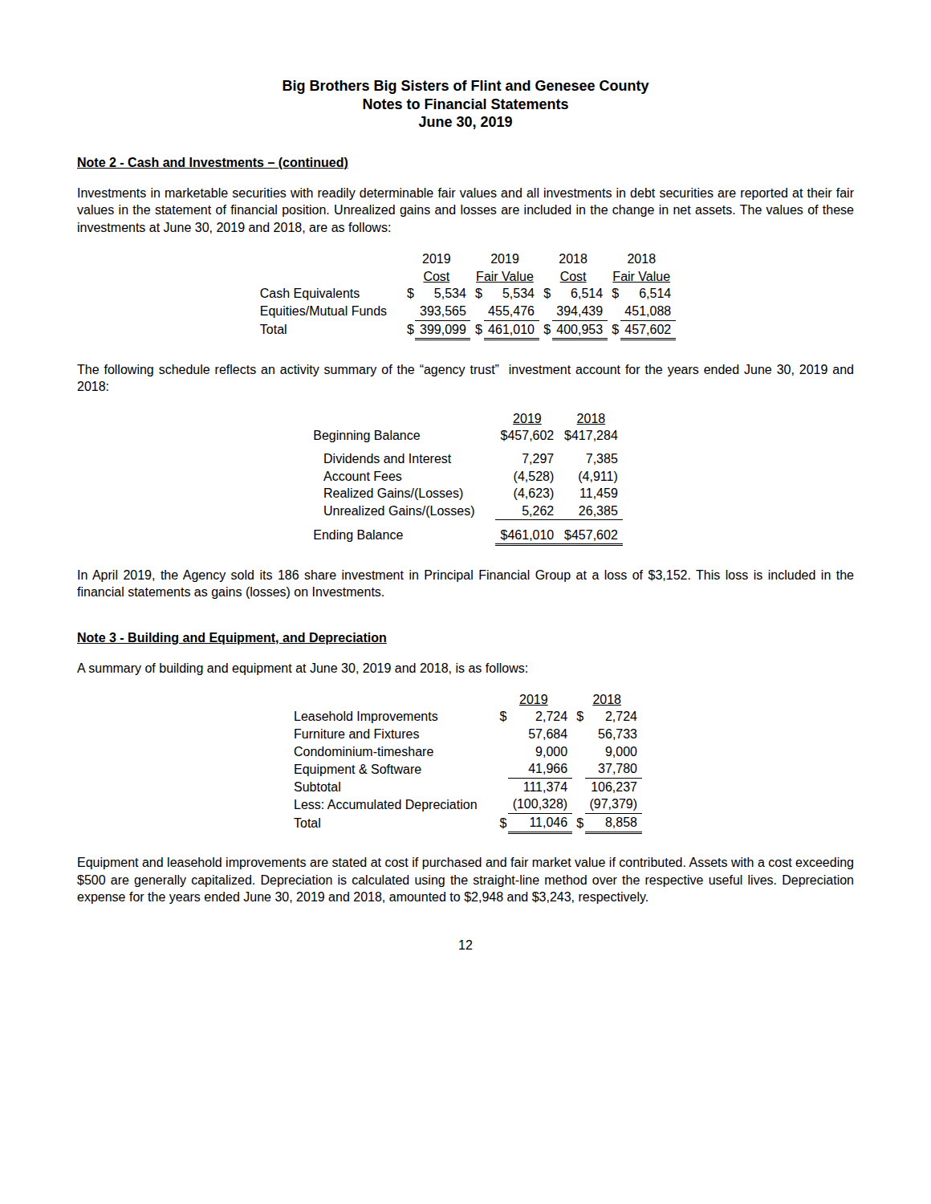Big Brothers Big Sisters of Flint and Genesee County
Notes to Financial Statements
June 30, 2019
Note 2 - Cash and Investments – (continued)
Investments in marketable securities with readily determinable fair values and all investments in debt securities are reported at their fair values in the statement of financial position. Unrealized gains and losses are included in the change in net assets. The values of these investments at June 30, 2019 and 2018, are as follows:
| | 2019 | 2019 | 2018 | 2018 |
| --- | --- | --- | --- | --- |
| | Cost | Fair Value | Cost | Fair Value |
| Cash Equivalents | $ | 5,534 | $ | 5,534 | $ | 6,514 | $ | 6,514 |
| Equities/Mutual Funds | | 393,565 | | 455,476 | | 394,439 | | 451,088 |
| Total | $ | 399,099 | $ | 461,010 | $ | 400,953 | $ | 457,602 |
The following schedule reflects an activity summary of the “agency trust” investment account for the years ended June 30, 2019 and 2018:
| | 2019 | 2018 |
| --- | --- | --- |
| Beginning Balance | $457,602 | $417,284 |
| Dividends and Interest | 7,297 | 7,385 |
| Account Fees | (4,528) | (4,911) |
| Realized Gains/(Losses) | (4,623) | 11,459 |
| Unrealized Gains/(Losses) | 5,262 | 26,385 |
| Ending Balance | $461,010 | $457,602 |
In April 2019, the Agency sold its 186 share investment in Principal Financial Group at a loss of $3,152. This loss is included in the financial statements as gains (losses) on Investments.
Note 3 - Building and Equipment, and Depreciation
A summary of building and equipment at June 30, 2019 and 2018, is as follows:
| | 2019 | 2018 |
| --- | --- | --- |
| Leasehold Improvements | $ | 2,724 | $ | 2,724 |
| Furniture and Fixtures | | 57,684 | | 56,733 |
| Condominium-timeshare | | 9,000 | | 9,000 |
| Equipment & Software | | 41,966 | | 37,780 |
| Subtotal | | 111,374 | | 106,237 |
| Less: Accumulated Depreciation | | (100,328) | | (97,379) |
| Total | $ | 11,046 | $ | 8,858 |
Equipment and leasehold improvements are stated at cost if purchased and fair market value if contributed. Assets with a cost exceeding $500 are generally capitalized. Depreciation is calculated using the straight-line method over the respective useful lives. Depreciation expense for the years ended June 30, 2019 and 2018, amounted to $2,948 and $3,243, respectively.
12